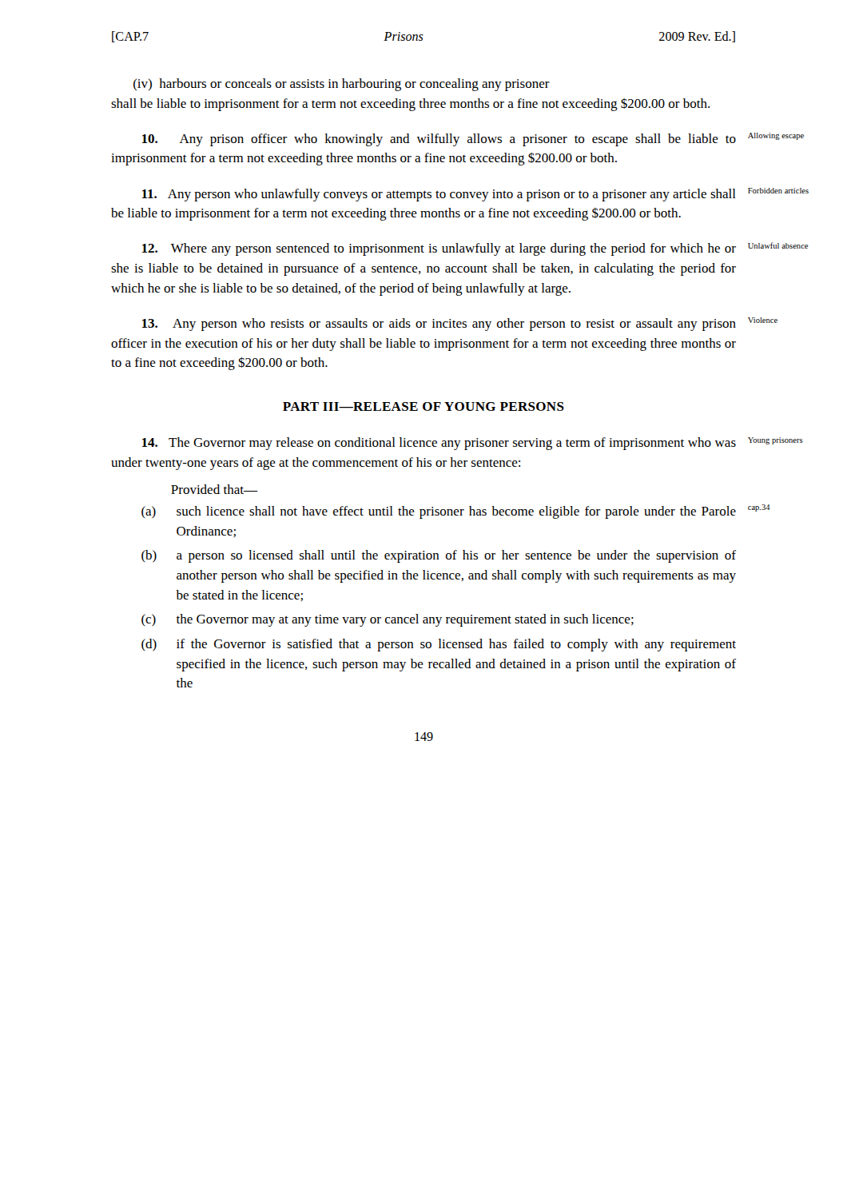[CAP.7 Prisons 2009 Rev. Ed.]
(iv) harbours or conceals or assists in harbouring or concealing any prisoner
shall be liable to imprisonment for a term not exceeding three months or a fine not exceeding $200.00 or both.
Allowing escape
10. Any prison officer who knowingly and wilfully allows a prisoner to escape shall be liable to imprisonment for a term not exceeding three months or a fine not exceeding $200.00 or both.
Forbidden articles
11. Any person who unlawfully conveys or attempts to convey into a prison or to a prisoner any article shall be liable to imprisonment for a term not exceeding three months or a fine not exceeding $200.00 or both.
Unlawful absence
12. Where any person sentenced to imprisonment is unlawfully at large during the period for which he or she is liable to be detained in pursuance of a sentence, no account shall be taken, in calculating the period for which he or she is liable to be so detained, of the period of being unlawfully at large.
Violence
13. Any person who resists or assaults or aids or incites any other person to resist or assault any prison officer in the execution of his or her duty shall be liable to imprisonment for a term not exceeding three months or to a fine not exceeding $200.00 or both.
PART III—RELEASE OF YOUNG PERSONS
Young prisoners
14. The Governor may release on conditional licence any prisoner serving a term of imprisonment who was under twenty-one years of age at the commencement of his or her sentence:
Provided that—
(a) such licence shall not have effect until the prisoner has become eligible for parole under the Parole Ordinance; cap.34
(b) a person so licensed shall until the expiration of his or her sentence be under the supervision of another person who shall be specified in the licence, and shall comply with such requirements as may be stated in the licence;
(c) the Governor may at any time vary or cancel any requirement stated in such licence;
(d) if the Governor is satisfied that a person so licensed has failed to comply with any requirement specified in the licence, such person may be recalled and detained in a prison until the expiration of the
149